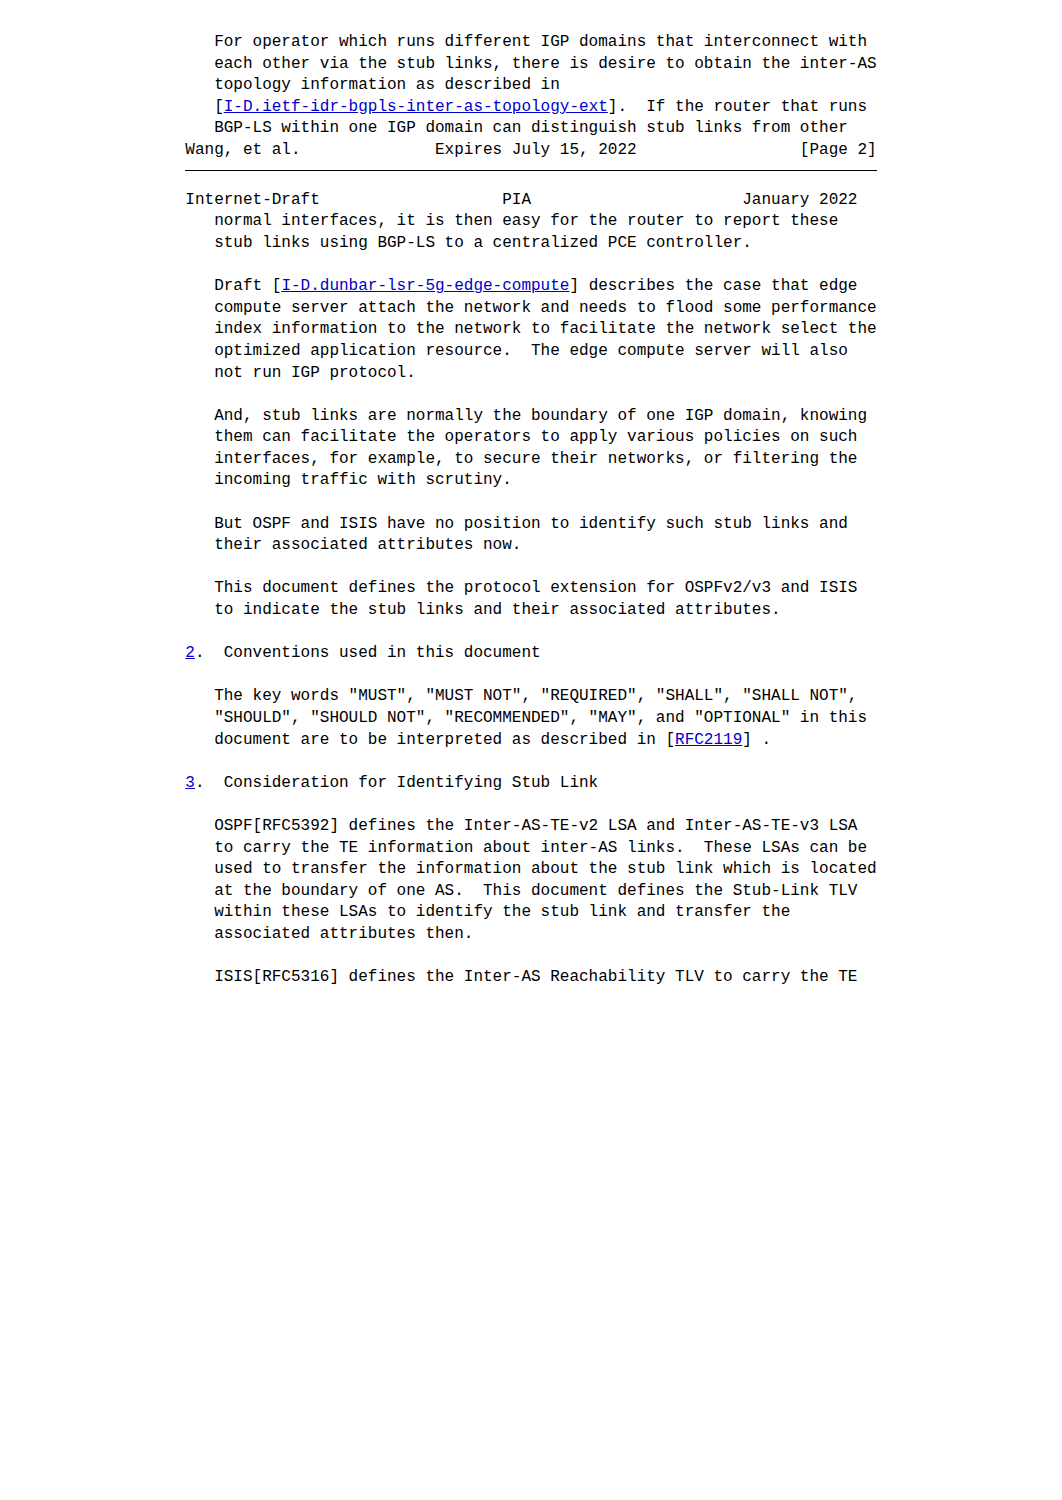For operator which runs different IGP domains that interconnect with
   each other via the stub links, there is desire to obtain the inter-AS
   topology information as described in
   [I-D.ietf-idr-bgpls-inter-as-topology-ext].  If the router that runs
   BGP-LS within one IGP domain can distinguish stub links from other
Wang, et al.              Expires July 15, 2022                 [Page 2]
Internet-Draft                   PIA                      January 2022
   normal interfaces, it is then easy for the router to report these
   stub links using BGP-LS to a centralized PCE controller.

   Draft [I-D.dunbar-lsr-5g-edge-compute] describes the case that edge
   compute server attach the network and needs to flood some performance
   index information to the network to facilitate the network select the
   optimized application resource.  The edge compute server will also
   not run IGP protocol.

   And, stub links are normally the boundary of one IGP domain, knowing
   them can facilitate the operators to apply various policies on such
   interfaces, for example, to secure their networks, or filtering the
   incoming traffic with scrutiny.

   But OSPF and ISIS have no position to identify such stub links and
   their associated attributes now.

   This document defines the protocol extension for OSPFv2/v3 and ISIS
   to indicate the stub links and their associated attributes.

2.  Conventions used in this document

   The key words "MUST", "MUST NOT", "REQUIRED", "SHALL", "SHALL NOT",
   "SHOULD", "SHOULD NOT", "RECOMMENDED", "MAY", and "OPTIONAL" in this
   document are to be interpreted as described in [RFC2119] .

3.  Consideration for Identifying Stub Link

   OSPF[RFC5392] defines the Inter-AS-TE-v2 LSA and Inter-AS-TE-v3 LSA
   to carry the TE information about inter-AS links.  These LSAs can be
   used to transfer the information about the stub link which is located
   at the boundary of one AS.  This document defines the Stub-Link TLV
   within these LSAs to identify the stub link and transfer the
   associated attributes then.

   ISIS[RFC5316] defines the Inter-AS Reachability TLV to carry the TE